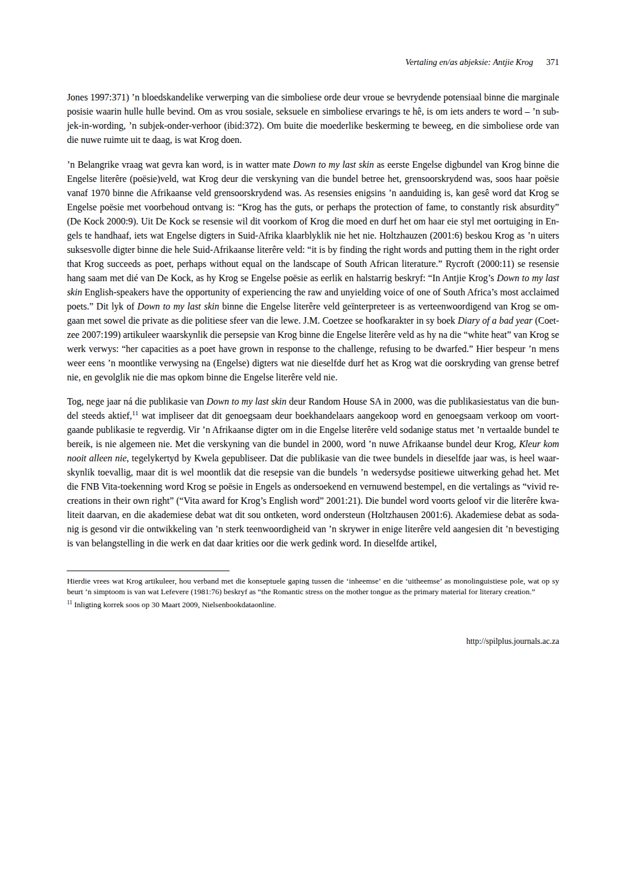Vertaling en/as abjeksie: Antjie Krog 371
Jones 1997:371) ’n bloedskandelike verwerping van die simboliese orde deur vroue se bevrydende potensiaal binne die marginale posisie waarin hulle hulle bevind. Om as vrou sosiale, seksuele en simboliese ervarings te hê, is om iets anders te word – ’n subjek-in-wording, ’n subjek-onder-verhoor (ibid:372). Om buite die moederlike beskerming te beweeg, en die simboliese orde van die nuwe ruimte uit te daag, is wat Krog doen.
’n Belangrike vraag wat gevra kan word, is in watter mate Down to my last skin as eerste Engelse digbundel van Krog binne die Engelse literêre (poësie)veld, wat Krog deur die verskyning van die bundel betree het, grensoorskrydend was, soos haar poësie vanaf 1970 binne die Afrikaanse veld grensoorskrydend was. As resensies enigsins ’n aanduiding is, kan gesê word dat Krog se Engelse poësie met voorbehoud ontvang is: “Krog has the guts, or perhaps the protection of fame, to constantly risk absurdity” (De Kock 2000:9). Uit De Kock se resensie wil dit voorkom of Krog die moed en durf het om haar eie styl met oortuiging in Engels te handhaaf, iets wat Engelse digters in Suid-Afrika klaarblyklik nie het nie. Holtzhauzen (2001:6) beskou Krog as ’n uiters suksesvolle digter binne die hele Suid-Afrikaanse literêre veld: “it is by finding the right words and putting them in the right order that Krog succeeds as poet, perhaps without equal on the landscape of South African literature.” Rycroft (2000:11) se resensie hang saam met dié van De Kock, as hy Krog se Engelse poësie as eerlik en halstarrig beskryf: “In Antjie Krog’s Down to my last skin English-speakers have the opportunity of experiencing the raw and unyielding voice of one of South Africa’s most acclaimed poets.” Dit lyk of Down to my last skin binne die Engelse literêre veld geïnterpreteer is as verteenwoordigend van Krog se omgaan met sowel die private as die politiese sfeer van die lewe. J.M. Coetzee se hoofkarakter in sy boek Diary of a bad year (Coetzee 2007:199) artikuleer waarskynlik die persepsie van Krog binne die Engelse literêre veld as hy na die “white heat” van Krog se werk verwys: “her capacities as a poet have grown in response to the challenge, refusing to be dwarfed.” Hier bespeur ’n mens weer eens ’n moontlike verwysing na (Engelse) digters wat nie dieselfde durf het as Krog wat die oorskryding van grense betref nie, en gevolglik nie die mas opkom binne die Engelse literêre veld nie.
Tog, nege jaar ná die publikasie van Down to my last skin deur Random House SA in 2000, was die publikasiestatus van die bundel steeds aktief,11 wat impliseer dat dit genoegsaam deur boekhandelaars aangekoop word en genoegsaam verkoop om voortgaande publikasie te regverdig. Vir ’n Afrikaanse digter om in die Engelse literêre veld sodanige status met ’n vertaalde bundel te bereik, is nie algemeen nie. Met die verskyning van die bundel in 2000, word ’n nuwe Afrikaanse bundel deur Krog, Kleur kom nooit alleen nie, tegelykertyd by Kwela gepubliseer. Dat die publikasie van die twee bundels in dieselfde jaar was, is heel waarskynlik toevallig, maar dit is wel moontlik dat die resepsie van die bundels ’n wedersydse positiewe uitwerking gehad het. Met die FNB Vita-toekenning word Krog se poësie in Engels as ondersoekend en vernuwend bestempel, en die vertalings as “vivid recreations in their own right” (“Vita award for Krog’s English word” 2001:21). Die bundel word voorts geloof vir die literêre kwaliteit daarvan, en die akademiese debat wat dit sou ontketen, word ondersteun (Holtzhausen 2001:6). Akademiese debat as sodanig is gesond vir die ontwikkeling van ’n sterk teenwoordigheid van ’n skrywer in enige literêre veld aangesien dit ’n bevestiging is van belangstelling in die werk en dat daar krities oor die werk gedink word. In dieselfde artikel,
Hierdie vrees wat Krog artikuleer, hou verband met die konseptuele gaping tussen die ‘inheemse’ en die ‘uitheemse’ as monolinguistiese pole, wat op sy beurt ’n simptoom is van wat Lefevere (1981:76) beskryf as “the Romantic stress on the mother tongue as the primary material for literary creation.”
11 Inligting korrek soos op 30 Maart 2009, Nielsenbookdataonline.
http://spilplus.journals.ac.za